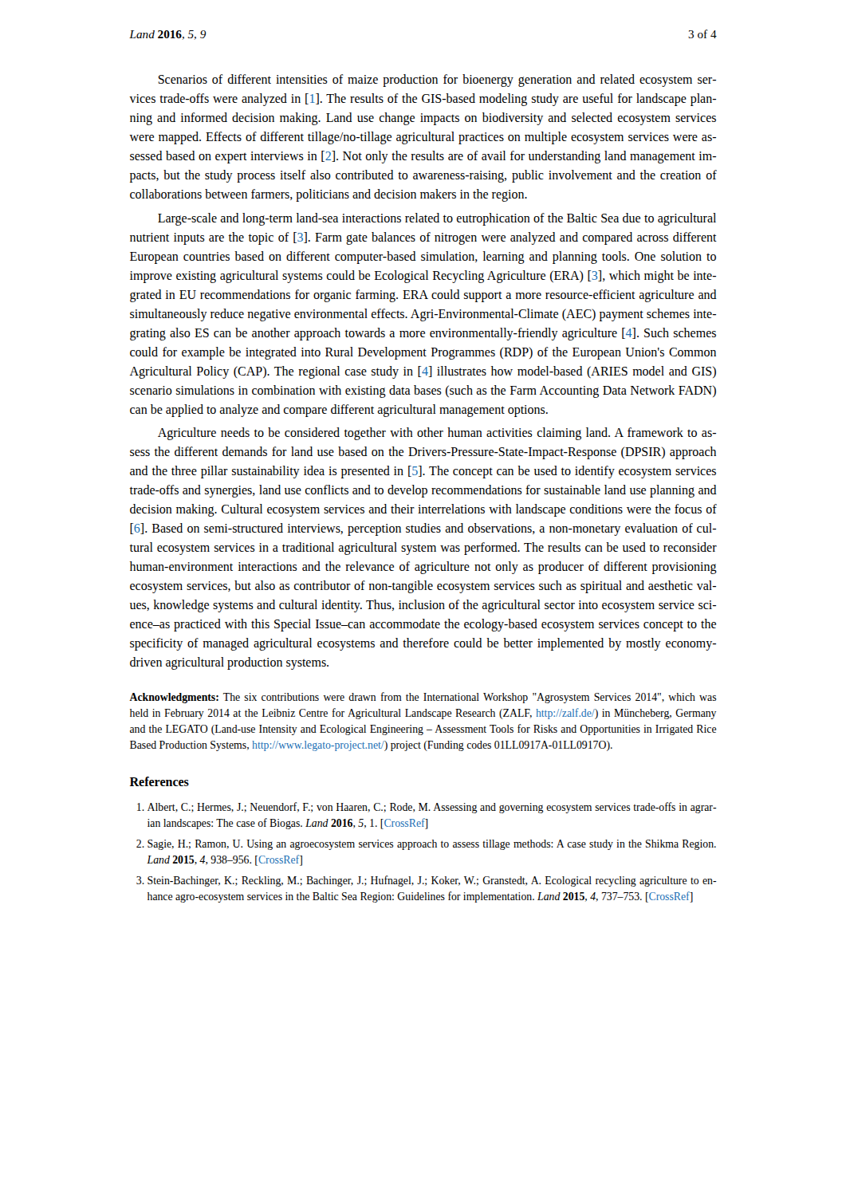Land 2016, 5, 9 3 of 4
Scenarios of different intensities of maize production for bioenergy generation and related ecosystem services trade-offs were analyzed in [1]. The results of the GIS-based modeling study are useful for landscape planning and informed decision making. Land use change impacts on biodiversity and selected ecosystem services were mapped. Effects of different tillage/no-tillage agricultural practices on multiple ecosystem services were assessed based on expert interviews in [2]. Not only the results are of avail for understanding land management impacts, but the study process itself also contributed to awareness-raising, public involvement and the creation of collaborations between farmers, politicians and decision makers in the region.
Large-scale and long-term land-sea interactions related to eutrophication of the Baltic Sea due to agricultural nutrient inputs are the topic of [3]. Farm gate balances of nitrogen were analyzed and compared across different European countries based on different computer-based simulation, learning and planning tools. One solution to improve existing agricultural systems could be Ecological Recycling Agriculture (ERA) [3], which might be integrated in EU recommendations for organic farming. ERA could support a more resource-efficient agriculture and simultaneously reduce negative environmental effects. Agri-Environmental-Climate (AEC) payment schemes integrating also ES can be another approach towards a more environmentally-friendly agriculture [4]. Such schemes could for example be integrated into Rural Development Programmes (RDP) of the European Union's Common Agricultural Policy (CAP). The regional case study in [4] illustrates how model-based (ARIES model and GIS) scenario simulations in combination with existing data bases (such as the Farm Accounting Data Network FADN) can be applied to analyze and compare different agricultural management options.
Agriculture needs to be considered together with other human activities claiming land. A framework to assess the different demands for land use based on the Drivers-Pressure-State-Impact-Response (DPSIR) approach and the three pillar sustainability idea is presented in [5]. The concept can be used to identify ecosystem services trade-offs and synergies, land use conflicts and to develop recommendations for sustainable land use planning and decision making. Cultural ecosystem services and their interrelations with landscape conditions were the focus of [6]. Based on semi-structured interviews, perception studies and observations, a non-monetary evaluation of cultural ecosystem services in a traditional agricultural system was performed. The results can be used to reconsider human-environment interactions and the relevance of agriculture not only as producer of different provisioning ecosystem services, but also as contributor of non-tangible ecosystem services such as spiritual and aesthetic values, knowledge systems and cultural identity. Thus, inclusion of the agricultural sector into ecosystem service science–as practiced with this Special Issue–can accommodate the ecology-based ecosystem services concept to the specificity of managed agricultural ecosystems and therefore could be better implemented by mostly economy-driven agricultural production systems.
Acknowledgments: The six contributions were drawn from the International Workshop "Agrosystem Services 2014", which was held in February 2014 at the Leibniz Centre for Agricultural Landscape Research (ZALF, http://zalf.de/) in Müncheberg, Germany and the LEGATO (Land-use Intensity and Ecological Engineering – Assessment Tools for Risks and Opportunities in Irrigated Rice Based Production Systems, http://www.legato-project.net/) project (Funding codes 01LL0917A-01LL0917O).
References
Albert, C.; Hermes, J.; Neuendorf, F.; von Haaren, C.; Rode, M. Assessing and governing ecosystem services trade-offs in agrarian landscapes: The case of Biogas. Land 2016, 5, 1. [CrossRef]
Sagie, H.; Ramon, U. Using an agroecosystem services approach to assess tillage methods: A case study in the Shikma Region. Land 2015, 4, 938–956. [CrossRef]
Stein-Bachinger, K.; Reckling, M.; Bachinger, J.; Hufnagel, J.; Koker, W.; Granstedt, A. Ecological recycling agriculture to enhance agro-ecosystem services in the Baltic Sea Region: Guidelines for implementation. Land 2015, 4, 737–753. [CrossRef]